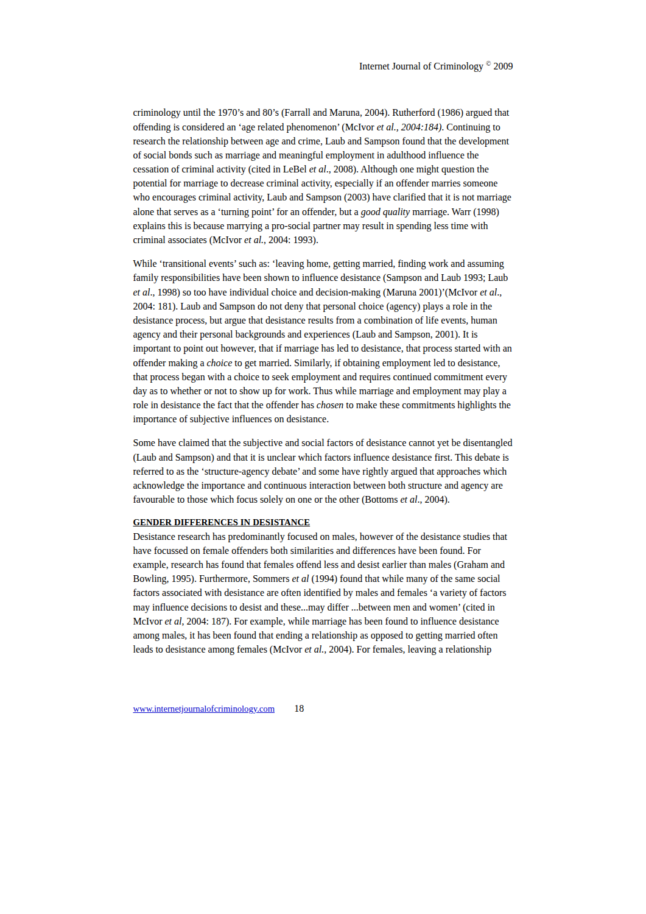Internet Journal of Criminology © 2009
criminology until the 1970’s and 80’s (Farrall and Maruna, 2004). Rutherford (1986) argued that offending is considered an ‘age related phenomenon’ (McIvor et al., 2004:184). Continuing to research the relationship between age and crime, Laub and Sampson found that the development of social bonds such as marriage and meaningful employment in adulthood influence the cessation of criminal activity (cited in LeBel et al., 2008). Although one might question the potential for marriage to decrease criminal activity, especially if an offender marries someone who encourages criminal activity, Laub and Sampson (2003) have clarified that it is not marriage alone that serves as a ‘turning point’ for an offender, but a good quality marriage. Warr (1998) explains this is because marrying a pro-social partner may result in spending less time with criminal associates (McIvor et al., 2004: 1993).
While ‘transitional events’ such as: ‘leaving home, getting married, finding work and assuming family responsibilities have been shown to influence desistance (Sampson and Laub 1993; Laub et al., 1998) so too have individual choice and decision-making (Maruna 2001)’(McIvor et al., 2004: 181). Laub and Sampson do not deny that personal choice (agency) plays a role in the desistance process, but argue that desistance results from a combination of life events, human agency and their personal backgrounds and experiences (Laub and Sampson, 2001). It is important to point out however, that if marriage has led to desistance, that process started with an offender making a choice to get married. Similarly, if obtaining employment led to desistance, that process began with a choice to seek employment and requires continued commitment every day as to whether or not to show up for work. Thus while marriage and employment may play a role in desistance the fact that the offender has chosen to make these commitments highlights the importance of subjective influences on desistance.
Some have claimed that the subjective and social factors of desistance cannot yet be disentangled (Laub and Sampson) and that it is unclear which factors influence desistance first. This debate is referred to as the ‘structure-agency debate’ and some have rightly argued that approaches which acknowledge the importance and continuous interaction between both structure and agency are favourable to those which focus solely on one or the other (Bottoms et al., 2004).
Gender Differences in Desistance
Desistance research has predominantly focused on males, however of the desistance studies that have focussed on female offenders both similarities and differences have been found. For example, research has found that females offend less and desist earlier than males (Graham and Bowling, 1995). Furthermore, Sommers et al (1994) found that while many of the same social factors associated with desistance are often identified by males and females ‘a variety of factors may influence decisions to desist and these...may differ ...between men and women’ (cited in McIvor et al, 2004: 187). For example, while marriage has been found to influence desistance among males, it has been found that ending a relationship as opposed to getting married often leads to desistance among females (McIvor et al., 2004). For females, leaving a relationship
www.internetjournalofcriminology.com 18